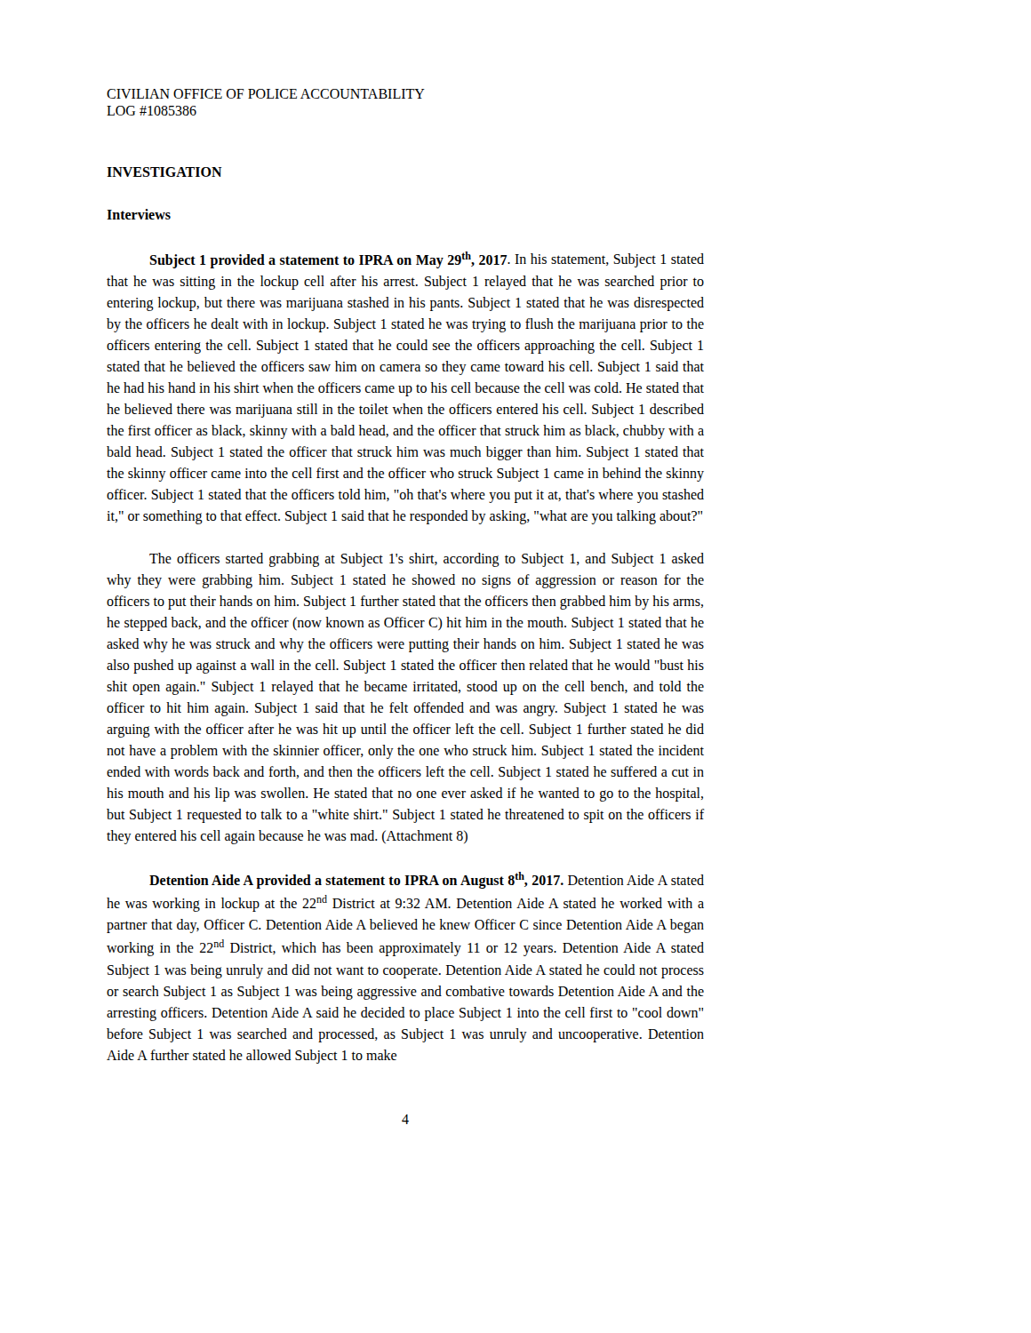CIVILIAN OFFICE OF POLICE ACCOUNTABILITY
LOG #1085386
INVESTIGATION
Interviews
Subject 1 provided a statement to IPRA on May 29th, 2017. In his statement, Subject 1 stated that he was sitting in the lockup cell after his arrest. Subject 1 relayed that he was searched prior to entering lockup, but there was marijuana stashed in his pants. Subject 1 stated that he was disrespected by the officers he dealt with in lockup. Subject 1 stated he was trying to flush the marijuana prior to the officers entering the cell. Subject 1 stated that he could see the officers approaching the cell. Subject 1 stated that he believed the officers saw him on camera so they came toward his cell. Subject 1 said that he had his hand in his shirt when the officers came up to his cell because the cell was cold. He stated that he believed there was marijuana still in the toilet when the officers entered his cell. Subject 1 described the first officer as black, skinny with a bald head, and the officer that struck him as black, chubby with a bald head. Subject 1 stated the officer that struck him was much bigger than him. Subject 1 stated that the skinny officer came into the cell first and the officer who struck Subject 1 came in behind the skinny officer. Subject 1 stated that the officers told him, "oh that's where you put it at, that's where you stashed it," or something to that effect. Subject 1 said that he responded by asking, "what are you talking about?"
The officers started grabbing at Subject 1's shirt, according to Subject 1, and Subject 1 asked why they were grabbing him. Subject 1 stated he showed no signs of aggression or reason for the officers to put their hands on him. Subject 1 further stated that the officers then grabbed him by his arms, he stepped back, and the officer (now known as Officer C) hit him in the mouth. Subject 1 stated that he asked why he was struck and why the officers were putting their hands on him. Subject 1 stated he was also pushed up against a wall in the cell. Subject 1 stated the officer then related that he would "bust his shit open again." Subject 1 relayed that he became irritated, stood up on the cell bench, and told the officer to hit him again. Subject 1 said that he felt offended and was angry. Subject 1 stated he was arguing with the officer after he was hit up until the officer left the cell. Subject 1 further stated he did not have a problem with the skinnier officer, only the one who struck him. Subject 1 stated the incident ended with words back and forth, and then the officers left the cell. Subject 1 stated he suffered a cut in his mouth and his lip was swollen. He stated that no one ever asked if he wanted to go to the hospital, but Subject 1 requested to talk to a "white shirt." Subject 1 stated he threatened to spit on the officers if they entered his cell again because he was mad. (Attachment 8)
Detention Aide A provided a statement to IPRA on August 8th, 2017. Detention Aide A stated he was working in lockup at the 22nd District at 9:32 AM. Detention Aide A stated he worked with a partner that day, Officer C. Detention Aide A believed he knew Officer C since Detention Aide A began working in the 22nd District, which has been approximately 11 or 12 years. Detention Aide A stated Subject 1 was being unruly and did not want to cooperate. Detention Aide A stated he could not process or search Subject 1 as Subject 1 was being aggressive and combative towards Detention Aide A and the arresting officers. Detention Aide A said he decided to place Subject 1 into the cell first to "cool down" before Subject 1 was searched and processed, as Subject 1 was unruly and uncooperative. Detention Aide A further stated he allowed Subject 1 to make
4